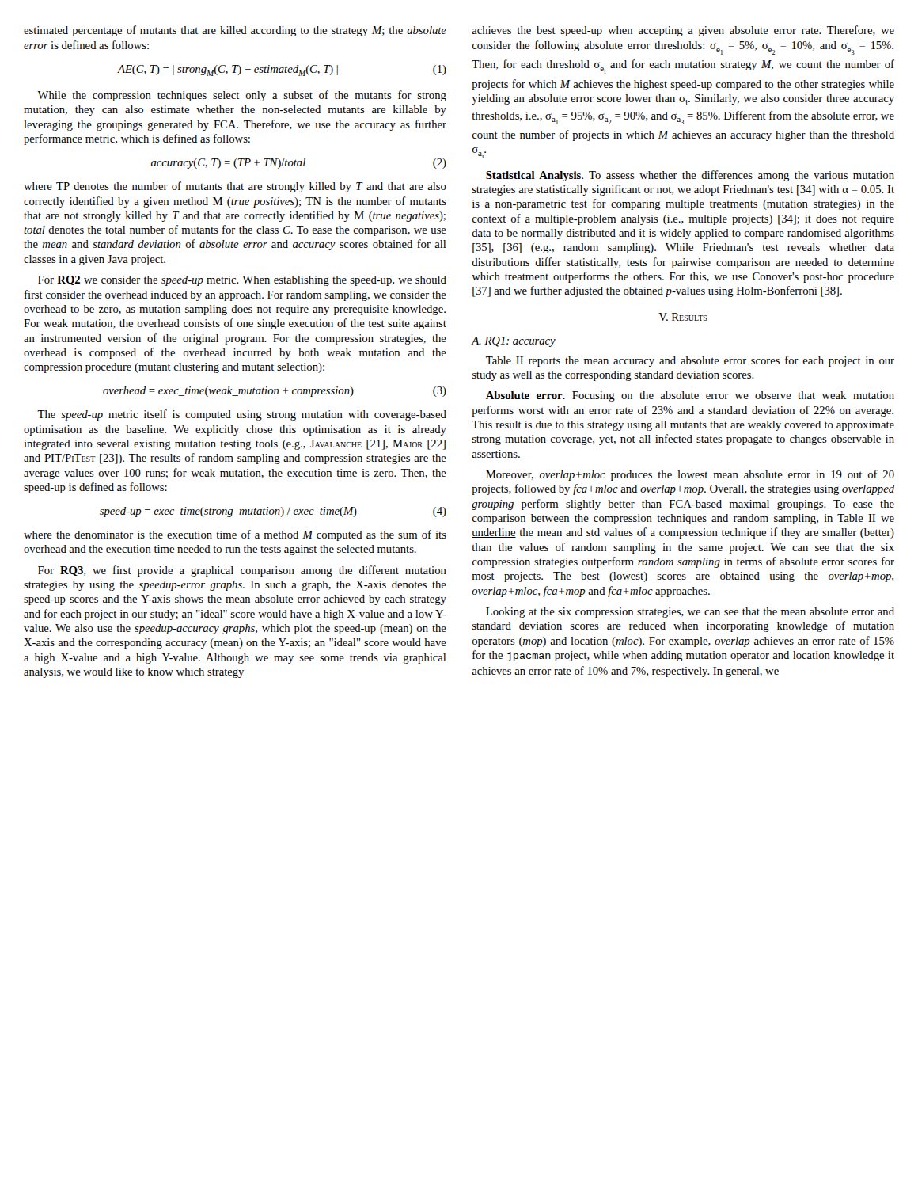estimated percentage of mutants that are killed according to the strategy M; the absolute error is defined as follows:
AE(C, T) = | strongM(C, T) − estimatedM(C, T) | (1)
While the compression techniques select only a subset of the mutants for strong mutation, they can also estimate whether the non-selected mutants are killable by leveraging the groupings generated by FCA. Therefore, we use the accuracy as further performance metric, which is defined as follows:
accuracy(C, T) = (TP + TN)/total (2)
where TP denotes the number of mutants that are strongly killed by T and that are also correctly identified by a given method M (true positives); TN is the number of mutants that are not strongly killed by T and that are correctly identified by M (true negatives); total denotes the total number of mutants for the class C. To ease the comparison, we use the mean and standard deviation of absolute error and accuracy scores obtained for all classes in a given Java project.
For RQ2 we consider the speed-up metric. When establishing the speed-up, we should first consider the overhead induced by an approach. For random sampling, we consider the overhead to be zero, as mutation sampling does not require any prerequisite knowledge. For weak mutation, the overhead consists of one single execution of the test suite against an instrumented version of the original program. For the compression strategies, the overhead is composed of the overhead incurred by both weak mutation and the compression procedure (mutant clustering and mutant selection):
overhead = exec_time(weak_mutation + compression) (3)
The speed-up metric itself is computed using strong mutation with coverage-based optimisation as the baseline. We explicitly chose this optimisation as it is already integrated into several existing mutation testing tools (e.g., Javalanche [21], Major [22] and PIT/PiTest [23]). The results of random sampling and compression strategies are the average values over 100 runs; for weak mutation, the execution time is zero. Then, the speed-up is defined as follows:
speed-up = exec_time(strong_mutation) / exec_time(M) (4)
where the denominator is the execution time of a method M computed as the sum of its overhead and the execution time needed to run the tests against the selected mutants.
For RQ3, we first provide a graphical comparison among the different mutation strategies by using the speedup-error graphs. In such a graph, the X-axis denotes the speed-up scores and the Y-axis shows the mean absolute error achieved by each strategy and for each project in our study; an "ideal" score would have a high X-value and a low Y-value. We also use the speedup-accuracy graphs, which plot the speed-up (mean) on the X-axis and the corresponding accuracy (mean) on the Y-axis; an "ideal" score would have a high X-value and a high Y-value. Although we may see some trends via graphical analysis, we would like to know which strategy
achieves the best speed-up when accepting a given absolute error rate. Therefore, we consider the following absolute error thresholds: σe1 = 5%, σe2 = 10%, and σe3 = 15%. Then, for each threshold σei and for each mutation strategy M, we count the number of projects for which M achieves the highest speed-up compared to the other strategies while yielding an absolute error score lower than σi. Similarly, we also consider three accuracy thresholds, i.e., σa1 = 95%, σa2 = 90%, and σa3 = 85%. Different from the absolute error, we count the number of projects in which M achieves an accuracy higher than the threshold σai.
Statistical Analysis. To assess whether the differences among the various mutation strategies are statistically significant or not, we adopt Friedman's test [34] with α = 0.05. It is a non-parametric test for comparing multiple treatments (mutation strategies) in the context of a multiple-problem analysis (i.e., multiple projects) [34]; it does not require data to be normally distributed and it is widely applied to compare randomised algorithms [35], [36] (e.g., random sampling). While Friedman's test reveals whether data distributions differ statistically, tests for pairwise comparison are needed to determine which treatment outperforms the others. For this, we use Conover's post-hoc procedure [37] and we further adjusted the obtained p-values using Holm-Bonferroni [38].
V. Results
A. RQ1: accuracy
Table II reports the mean accuracy and absolute error scores for each project in our study as well as the corresponding standard deviation scores.
Absolute error. Focusing on the absolute error we observe that weak mutation performs worst with an error rate of 23% and a standard deviation of 22% on average. This result is due to this strategy using all mutants that are weakly covered to approximate strong mutation coverage, yet, not all infected states propagate to changes observable in assertions.
Moreover, overlap+mloc produces the lowest mean absolute error in 19 out of 20 projects, followed by fca+mloc and overlap+mop. Overall, the strategies using overlapped grouping perform slightly better than FCA-based maximal groupings. To ease the comparison between the compression techniques and random sampling, in Table II we underline the mean and std values of a compression technique if they are smaller (better) than the values of random sampling in the same project. We can see that the six compression strategies outperform random sampling in terms of absolute error scores for most projects. The best (lowest) scores are obtained using the overlap+mop, overlap+mloc, fca+mop and fca+mloc approaches.
Looking at the six compression strategies, we can see that the mean absolute error and standard deviation scores are reduced when incorporating knowledge of mutation operators (mop) and location (mloc). For example, overlap achieves an error rate of 15% for the jpacman project, while when adding mutation operator and location knowledge it achieves an error rate of 10% and 7%, respectively. In general, we